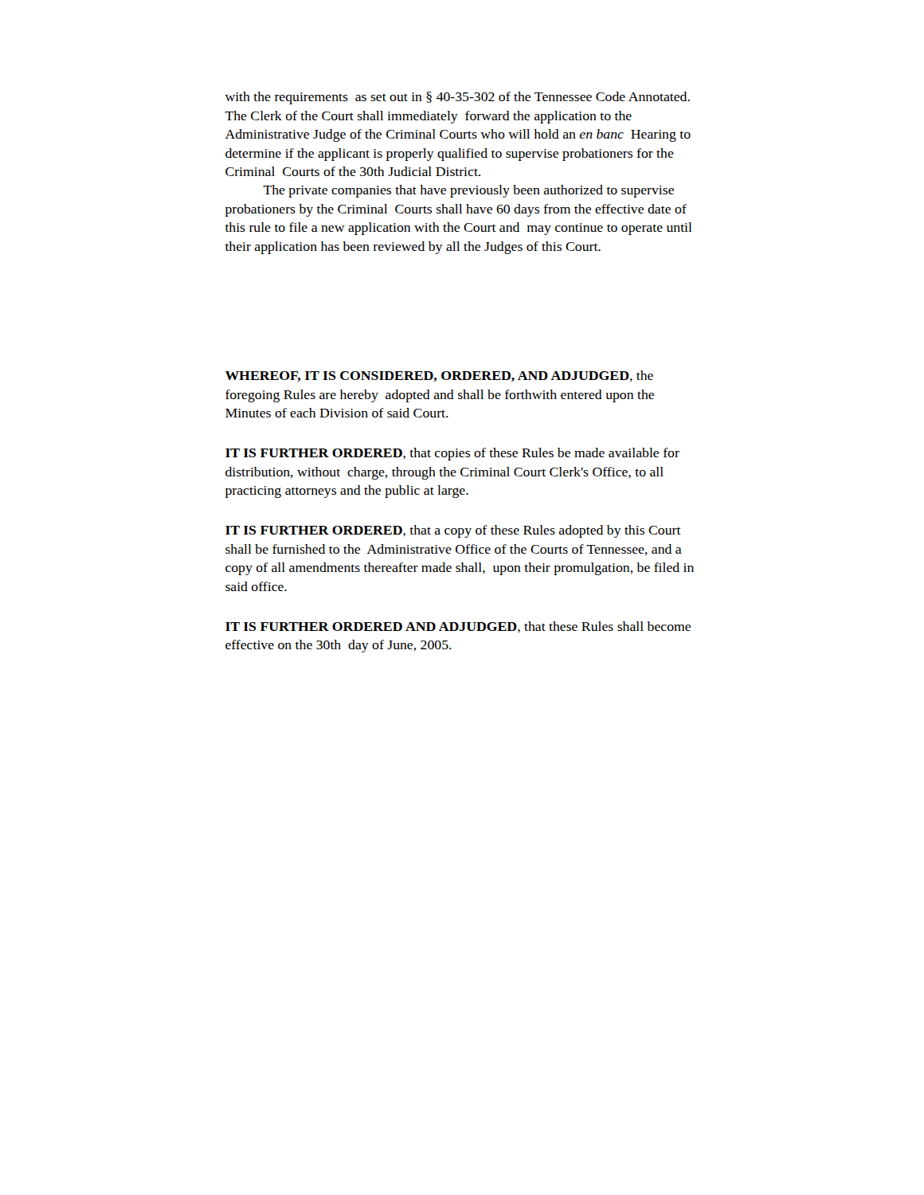with the requirements as set out in § 40-35-302 of the Tennessee Code Annotated. The Clerk of the Court shall immediately forward the application to the Administrative Judge of the Criminal Courts who will hold an en banc Hearing to determine if the applicant is properly qualified to supervise probationers for the Criminal Courts of the 30th Judicial District.
The private companies that have previously been authorized to supervise probationers by the Criminal Courts shall have 60 days from the effective date of this rule to file a new application with the Court and may continue to operate until their application has been reviewed by all the Judges of this Court.
WHEREOF, IT IS CONSIDERED, ORDERED, AND ADJUDGED, the foregoing Rules are hereby adopted and shall be forthwith entered upon the Minutes of each Division of said Court.
IT IS FURTHER ORDERED, that copies of these Rules be made available for distribution, without charge, through the Criminal Court Clerk's Office, to all practicing attorneys and the public at large.
IT IS FURTHER ORDERED, that a copy of these Rules adopted by this Court shall be furnished to the Administrative Office of the Courts of Tennessee, and a copy of all amendments thereafter made shall, upon their promulgation, be filed in said office.
IT IS FURTHER ORDERED AND ADJUDGED, that these Rules shall become effective on the 30th day of June, 2005.